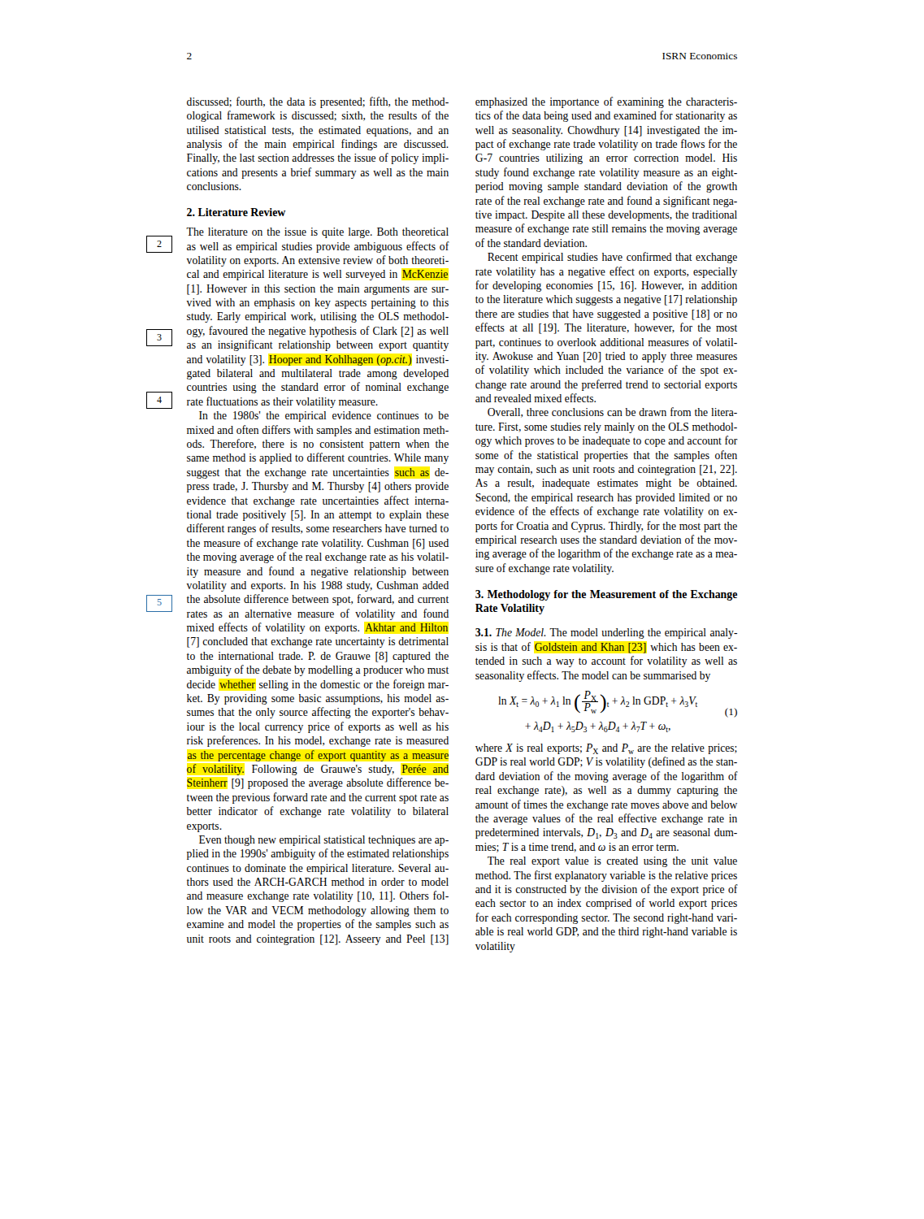2 ISRN Economics
2
3
4
5
discussed; fourth, the data is presented; fifth, the methodological framework is discussed; sixth, the results of the utilised statistical tests, the estimated equations, and an analysis of the main empirical findings are discussed. Finally, the last section addresses the issue of policy implications and presents a brief summary as well as the main conclusions.
2. Literature Review
The literature on the issue is quite large. Both theoretical as well as empirical studies provide ambiguous effects of volatility on exports. An extensive review of both theoretical and empirical literature is well surveyed in McKenzie [1]. However in this section the main arguments are survived with an emphasis on key aspects pertaining to this study. Early empirical work, utilising the OLS methodology, favoured the negative hypothesis of Clark [2] as well as an insignificant relationship between export quantity and volatility [3]. Hooper and Kohlhagen (op.cit.) investigated bilateral and multilateral trade among developed countries using the standard error of nominal exchange rate fluctuations as their volatility measure.
In the 1980s' the empirical evidence continues to be mixed and often differs with samples and estimation methods. Therefore, there is no consistent pattern when the same method is applied to different countries. While many suggest that the exchange rate uncertainties such as depress trade, J. Thursby and M. Thursby [4] others provide evidence that exchange rate uncertainties affect international trade positively [5]. In an attempt to explain these different ranges of results, some researchers have turned to the measure of exchange rate volatility. Cushman [6] used the moving average of the real exchange rate as his volatility measure and found a negative relationship between volatility and exports. In his 1988 study, Cushman added the absolute difference between spot, forward, and current rates as an alternative measure of volatility and found mixed effects of volatility on exports. Akhtar and Hilton [7] concluded that exchange rate uncertainty is detrimental to the international trade. P. de Grauwe [8] captured the ambiguity of the debate by modelling a producer who must decide whether selling in the domestic or the foreign market. By providing some basic assumptions, his model assumes that the only source affecting the exporter's behaviour is the local currency price of exports as well as his risk preferences. In his model, exchange rate is measured as the percentage change of export quantity as a measure of volatility. Following de Grauwe's study, Perée and Steinherr [9] proposed the average absolute difference between the previous forward rate and the current spot rate as better indicator of exchange rate volatility to bilateral exports.
Even though new empirical statistical techniques are applied in the 1990s' ambiguity of the estimated relationships continues to dominate the empirical literature. Several authors used the ARCH-GARCH method in order to model and measure exchange rate volatility [10, 11]. Others follow the VAR and VECM methodology allowing them to examine and model the properties of the samples such as unit roots and cointegration [12]. Asseery and Peel [13] emphasized the importance of examining the characteristics of the data being used and examined for stationarity as well as seasonality. Chowdhury [14] investigated the impact of exchange rate trade volatility on trade flows for the G-7 countries utilizing an error correction model. His study found exchange rate volatility measure as an eight-period moving sample standard deviation of the growth rate of the real exchange rate and found a significant negative impact. Despite all these developments, the traditional measure of exchange rate still remains the moving average of the standard deviation.
Recent empirical studies have confirmed that exchange rate volatility has a negative effect on exports, especially for developing economies [15, 16]. However, in addition to the literature which suggests a negative [17] relationship there are studies that have suggested a positive [18] or no effects at all [19]. The literature, however, for the most part, continues to overlook additional measures of volatility. Awokuse and Yuan [20] tried to apply three measures of volatility which included the variance of the spot exchange rate around the preferred trend to sectorial exports and revealed mixed effects.
Overall, three conclusions can be drawn from the literature. First, some studies rely mainly on the OLS methodology which proves to be inadequate to cope and account for some of the statistical properties that the samples often may contain, such as unit roots and cointegration [21, 22]. As a result, inadequate estimates might be obtained. Second, the empirical research has provided limited or no evidence of the effects of exchange rate volatility on exports for Croatia and Cyprus. Thirdly, for the most part the empirical research uses the standard deviation of the moving average of the logarithm of the exchange rate as a measure of exchange rate volatility.
3. Methodology for the Measurement of the Exchange Rate Volatility
3.1. The Model. The model underling the empirical analysis is that of Goldstein and Khan [23] which has been extended in such a way to account for volatility as well as seasonality effects. The model can be summarised by
ln Xt = λ0 + λ1 ln (PX Pw)t + λ2 ln GDPt + λ3Vt + λ4D1 + λ5D3 + λ6D4 + λ7T + ωt,
(1)
where X is real exports; PX and Pw are the relative prices; GDP is real world GDP; V is volatility (defined as the standard deviation of the moving average of the logarithm of real exchange rate), as well as a dummy capturing the amount of times the exchange rate moves above and below the average values of the real effective exchange rate in predetermined intervals, D1, D3 and D4 are seasonal dummies; T is a time trend, and ω is an error term.
The real export value is created using the unit value method. The first explanatory variable is the relative prices and it is constructed by the division of the export price of each sector to an index comprised of world export prices for each corresponding sector. The second right-hand variable is real world GDP, and the third right-hand variable is volatility